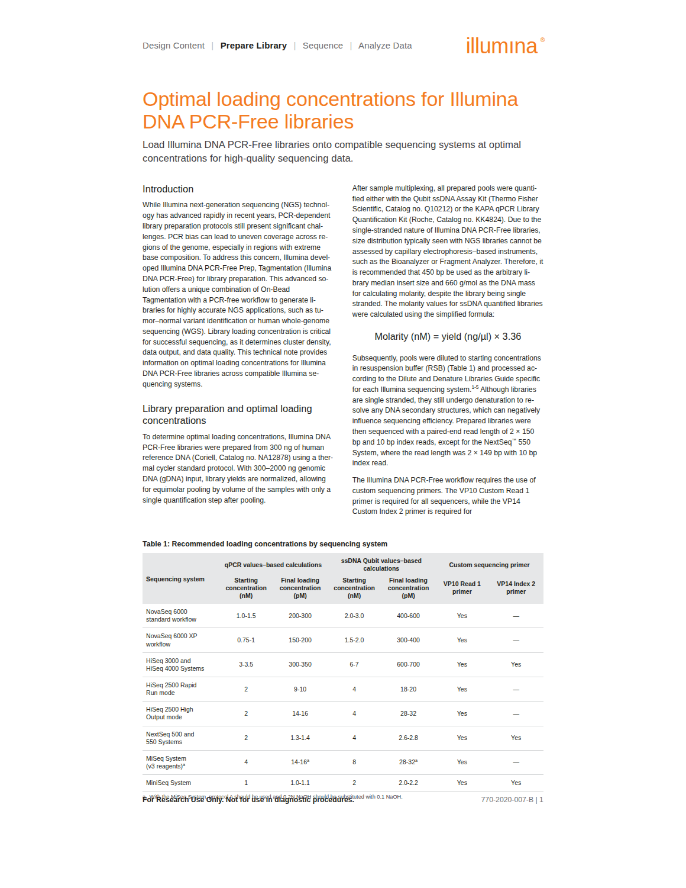Design Content | Prepare Library | Sequence | Analyze Data
illumına®
Optimal loading concentrations for Illumina
DNA PCR-Free libraries
Load Illumina DNA PCR-Free libraries onto compatible sequencing systems at optimal concentrations for high-quality sequencing data.
Introduction
While Illumina next-generation sequencing (NGS) technology has advanced rapidly in recent years, PCR-dependent library preparation protocols still present significant challenges. PCR bias can lead to uneven coverage across regions of the genome, especially in regions with extreme base composition. To address this concern, Illumina developed Illumina DNA PCR-Free Prep, Tagmentation (Illumina DNA PCR-Free) for library preparation. This advanced solution offers a unique combination of On-Bead Tagmentation with a PCR-free workflow to generate libraries for highly accurate NGS applications, such as tumor–normal variant identification or human whole-genome sequencing (WGS). Library loading concentration is critical for successful sequencing, as it determines cluster density, data output, and data quality. This technical note provides information on optimal loading concentrations for Illumina DNA PCR-Free libraries across compatible Illumina sequencing systems.
Library preparation and optimal loading concentrations
To determine optimal loading concentrations, Illumina DNA PCR-Free libraries were prepared from 300 ng of human reference DNA (Coriell, Catalog no. NA12878) using a thermal cycler standard protocol. With 300–2000 ng genomic DNA (gDNA) input, library yields are normalized, allowing for equimolar pooling by volume of the samples with only a single quantification step after pooling.
After sample multiplexing, all prepared pools were quantified either with the Qubit ssDNA Assay Kit (Thermo Fisher Scientific, Catalog no. Q10212) or the KAPA qPCR Library Quantification Kit (Roche, Catalog no. KK4824). Due to the single-stranded nature of Illumina DNA PCR-Free libraries, size distribution typically seen with NGS libraries cannot be assessed by capillary electrophoresis–based instruments, such as the Bioanalyzer or Fragment Analyzer. Therefore, it is recommended that 450 bp be used as the arbitrary library median insert size and 660 g/mol as the DNA mass for calculating molarity, despite the library being single stranded. The molarity values for ssDNA quantified libraries were calculated using the simplified formula:
Molarity (nM) = yield (ng/µl) × 3.36
Subsequently, pools were diluted to starting concentrations in resuspension buffer (RSB) (Table 1) and processed according to the Dilute and Denature Libraries Guide specific for each Illumina sequencing system.1-5 Although libraries are single stranded, they still undergo denaturation to resolve any DNA secondary structures, which can negatively influence sequencing efficiency. Prepared libraries were then sequenced with a paired-end read length of 2 × 150 bp and 10 bp index reads, except for the NextSeq™ 550 System, where the read length was 2 × 149 bp with 10 bp index read.
The Illumina DNA PCR-Free workflow requires the use of custom sequencing primers. The VP10 Custom Read 1 primer is required for all sequencers, while the VP14 Custom Index 2 primer is required for
Table 1: Recommended loading concentrations by sequencing system
| Sequencing system | qPCR values–based calculations | ssDNA Qubit values–based calculations | Custom sequencing primer |
| --- | --- | --- | --- |
| Starting concentration (nM) | Final loading concentration (pM) | Starting concentration (nM) | Final loading concentration (pM) | VP10 Read 1 primer | VP14 Index 2 primer |
| NovaSeq 6000 standard workflow | 1.0-1.5 | 200-300 | 2.0-3.0 | 400-600 | Yes | — |
| NovaSeq 6000 XP workflow | 0.75-1 | 150-200 | 1.5-2.0 | 300-400 | Yes | — |
| HiSeq 3000 and HiSeq 4000 Systems | 3-3.5 | 300-350 | 6-7 | 600-700 | Yes | Yes |
| HiSeq 2500 Rapid Run mode | 2 | 9-10 | 4 | 18-20 | Yes | — |
| HiSeq 2500 High Output mode | 2 | 14-16 | 4 | 28-32 | Yes | — |
| NextSeq 500 and 550 Systems | 2 | 1.3-1.4 | 4 | 2.6-2.8 | Yes | Yes |
| MiSeq System (v3 reagents) a | 4 | 14-16 a | 8 | 28-32 a | Yes | — |
| MiniSeq System | 1 | 1.0-1.1 | 2 | 2.0-2.2 | Yes | Yes |
a. With the MiSeq System, protocol A should be used and 0.2N NaOH should be substituted with 0.1 NaOH.
For Research Use Only. Not for use in diagnostic procedures.
770-2020-007-B | 1